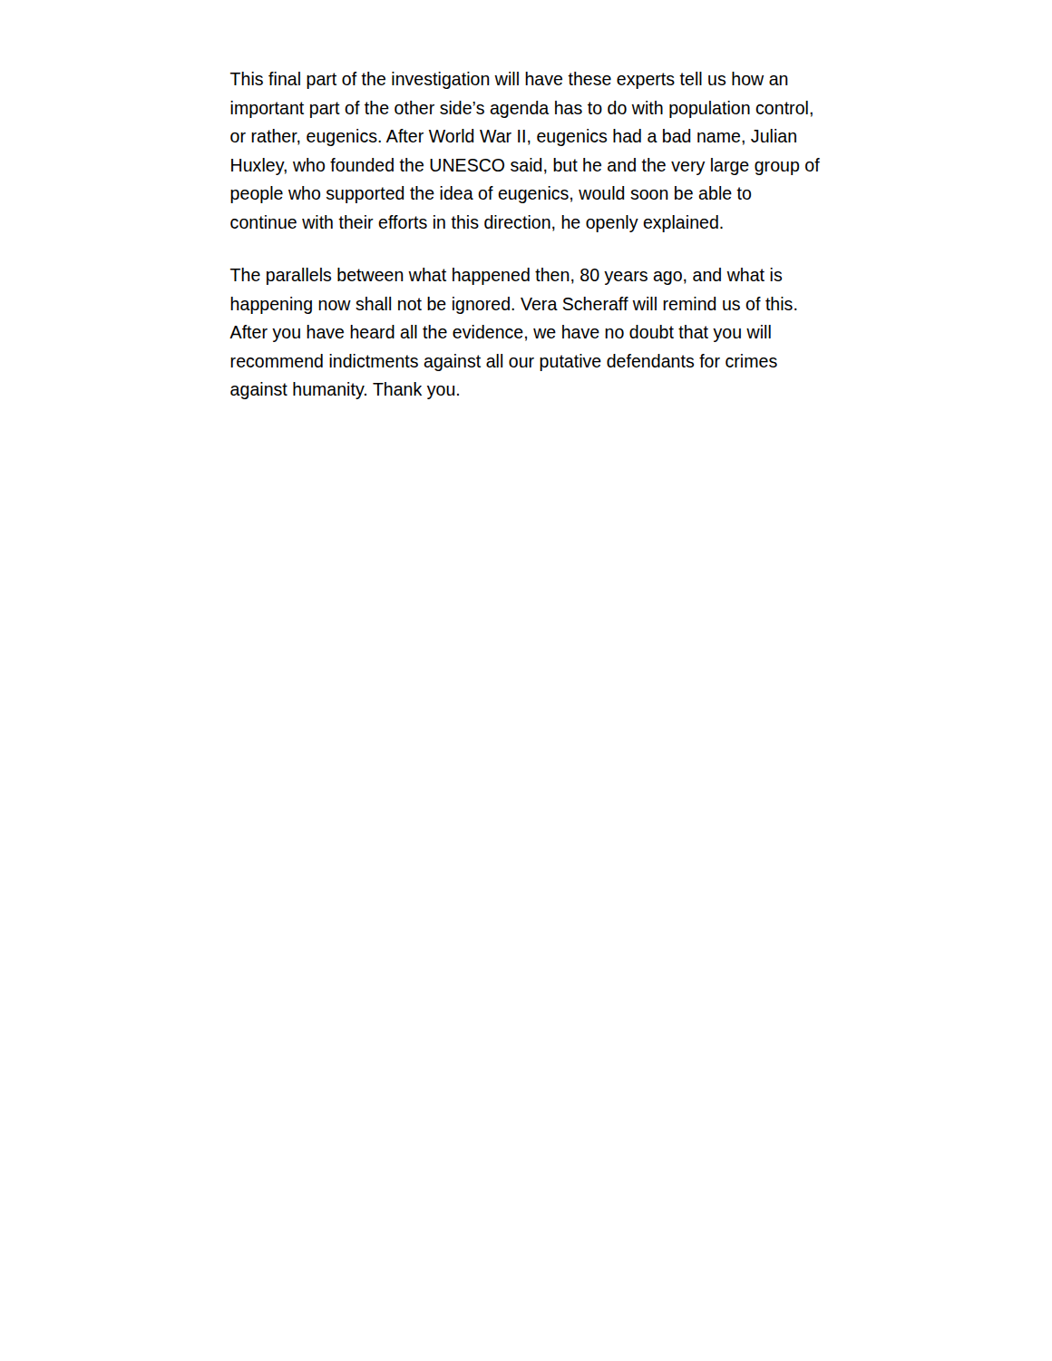This final part of the investigation will have these experts tell us how an important part of the other side’s agenda has to do with population control, or rather, eugenics. After World War II, eugenics had a bad name, Julian Huxley, who founded the UNESCO said, but he and the very large group of people who supported the idea of eugenics, would soon be able to continue with their efforts in this direction, he openly explained.
The parallels between what happened then, 80 years ago, and what is happening now shall not be ignored. Vera Scheraff will remind us of this. After you have heard all the evidence, we have no doubt that you will recommend indictments against all our putative defendants for crimes against humanity. Thank you.